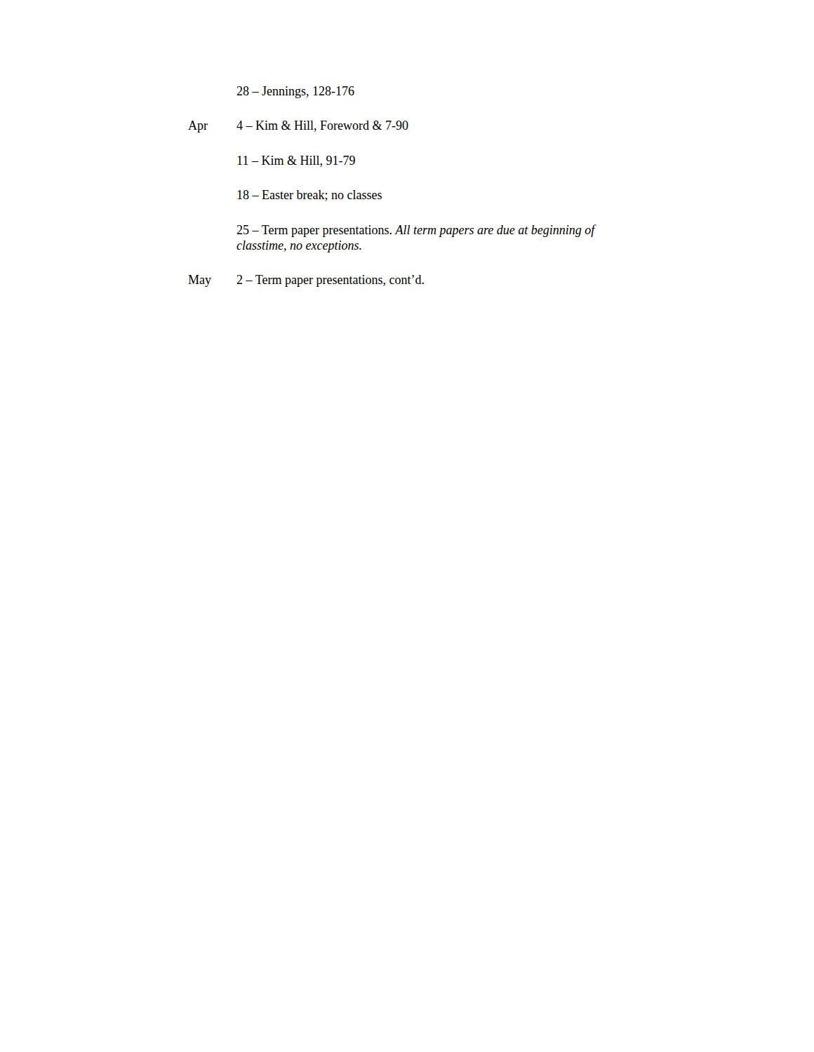| | 28 – Jennings, 128-176 |
| Apr | 4 – Kim & Hill, Foreword & 7-90 |
| | 11 – Kim & Hill, 91-79 |
| | 18 – Easter break; no classes |
| | 25 – Term paper presentations. All term papers are due at beginning of classtime, no exceptions. |
| May | 2 – Term paper presentations, cont’d. |